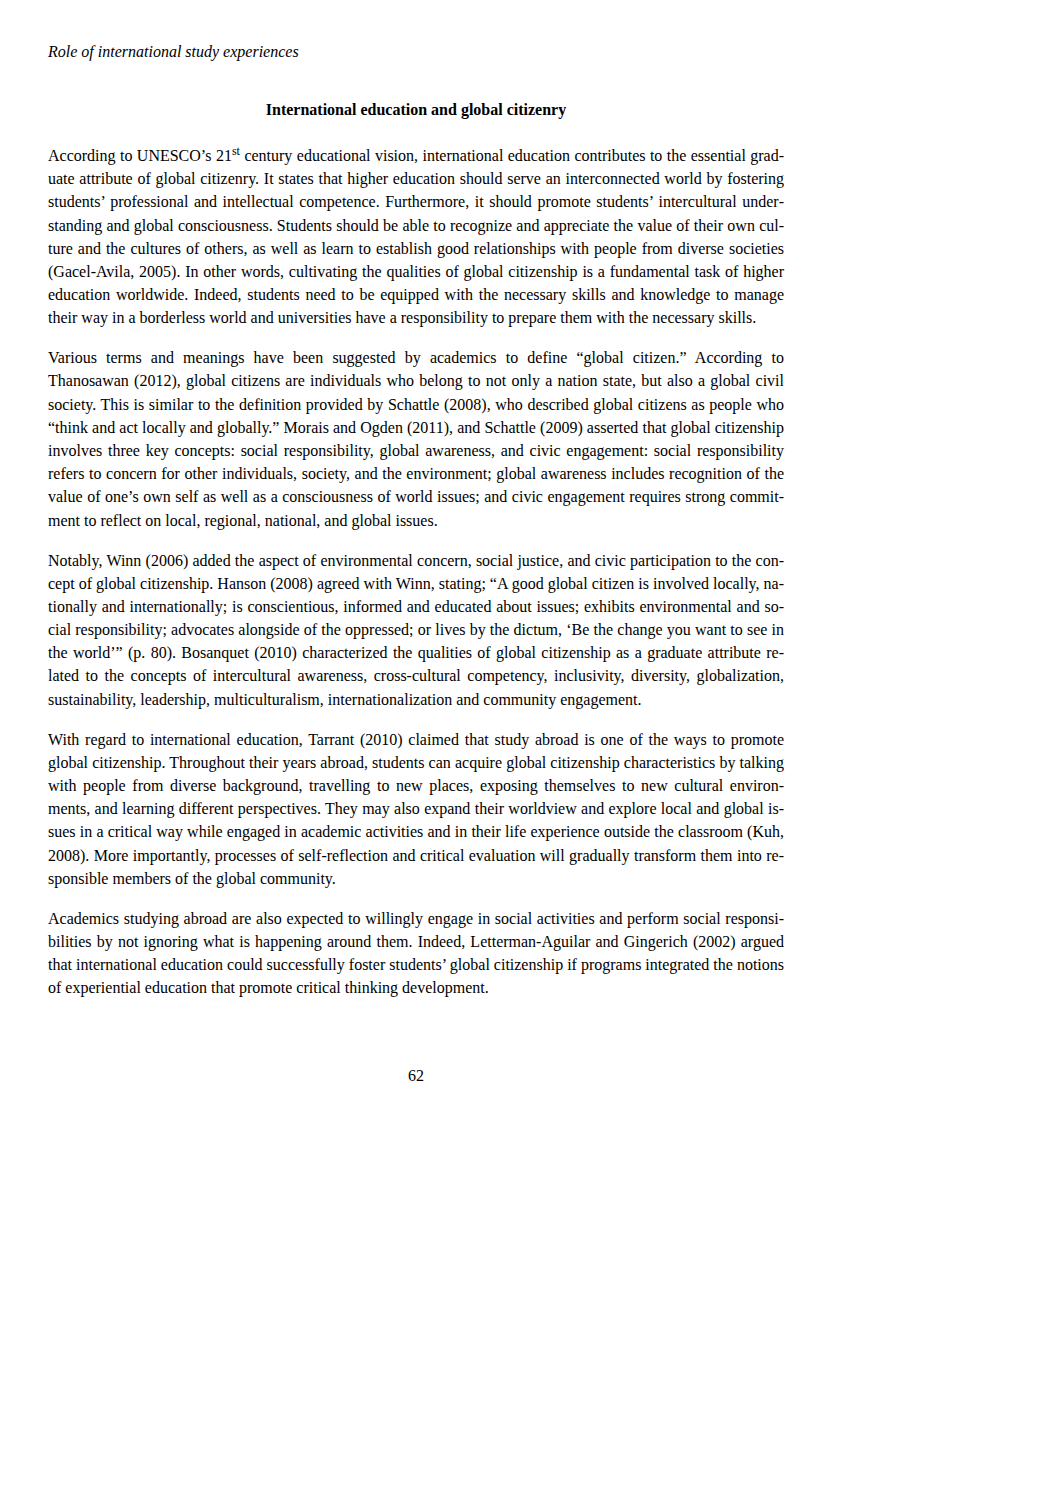Role of international study experiences
International education and global citizenry
According to UNESCO’s 21st century educational vision, international education contributes to the essential graduate attribute of global citizenry. It states that higher education should serve an interconnected world by fostering students’ professional and intellectual competence. Furthermore, it should promote students’ intercultural understanding and global consciousness. Students should be able to recognize and appreciate the value of their own culture and the cultures of others, as well as learn to establish good relationships with people from diverse societies (Gacel-Avila, 2005). In other words, cultivating the qualities of global citizenship is a fundamental task of higher education worldwide. Indeed, students need to be equipped with the necessary skills and knowledge to manage their way in a borderless world and universities have a responsibility to prepare them with the necessary skills.
Various terms and meanings have been suggested by academics to define “global citizen.” According to Thanosawan (2012), global citizens are individuals who belong to not only a nation state, but also a global civil society. This is similar to the definition provided by Schattle (2008), who described global citizens as people who “think and act locally and globally.” Morais and Ogden (2011), and Schattle (2009) asserted that global citizenship involves three key concepts: social responsibility, global awareness, and civic engagement: social responsibility refers to concern for other individuals, society, and the environment; global awareness includes recognition of the value of one’s own self as well as a consciousness of world issues; and civic engagement requires strong commitment to reflect on local, regional, national, and global issues.
Notably, Winn (2006) added the aspect of environmental concern, social justice, and civic participation to the concept of global citizenship. Hanson (2008) agreed with Winn, stating; “A good global citizen is involved locally, nationally and internationally; is conscientious, informed and educated about issues; exhibits environmental and social responsibility; advocates alongside of the oppressed; or lives by the dictum, ‘Be the change you want to see in the world’” (p. 80). Bosanquet (2010) characterized the qualities of global citizenship as a graduate attribute related to the concepts of intercultural awareness, cross-cultural competency, inclusivity, diversity, globalization, sustainability, leadership, multiculturalism, internationalization and community engagement.
With regard to international education, Tarrant (2010) claimed that study abroad is one of the ways to promote global citizenship. Throughout their years abroad, students can acquire global citizenship characteristics by talking with people from diverse background, travelling to new places, exposing themselves to new cultural environments, and learning different perspectives. They may also expand their worldview and explore local and global issues in a critical way while engaged in academic activities and in their life experience outside the classroom (Kuh, 2008). More importantly, processes of self-reflection and critical evaluation will gradually transform them into responsible members of the global community.
Academics studying abroad are also expected to willingly engage in social activities and perform social responsibilities by not ignoring what is happening around them. Indeed, Letterman-Aguilar and Gingerich (2002) argued that international education could successfully foster students’ global citizenship if programs integrated the notions of experiential education that promote critical thinking development.
62